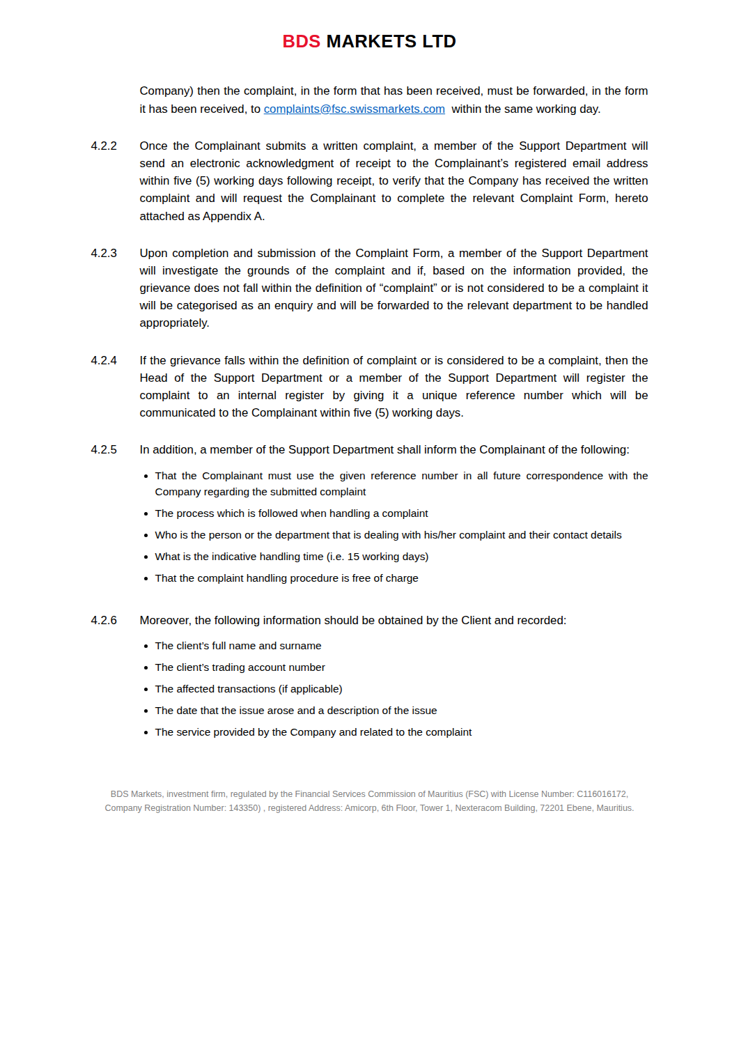BDS MARKETS LTD
Company) then the complaint, in the form that has been received, must be forwarded, in the form it has been received, to complaints@fsc.swissmarkets.com within the same working day.
4.2.2
Once the Complainant submits a written complaint, a member of the Support Department will send an electronic acknowledgment of receipt to the Complainant’s registered email address within five (5) working days following receipt, to verify that the Company has received the written complaint and will request the Complainant to complete the relevant Complaint Form, hereto attached as Appendix A.
4.2.3
Upon completion and submission of the Complaint Form, a member of the Support Department will investigate the grounds of the complaint and if, based on the information provided, the grievance does not fall within the definition of “complaint” or is not considered to be a complaint it will be categorised as an enquiry and will be forwarded to the relevant department to be handled appropriately.
4.2.4
If the grievance falls within the definition of complaint or is considered to be a complaint, then the Head of the Support Department or a member of the Support Department will register the complaint to an internal register by giving it a unique reference number which will be communicated to the Complainant within five (5) working days.
4.2.5
In addition, a member of the Support Department shall inform the Complainant of the following:
That the Complainant must use the given reference number in all future correspondence with the Company regarding the submitted complaint
The process which is followed when handling a complaint
Who is the person or the department that is dealing with his/her complaint and their contact details
What is the indicative handling time (i.e. 15 working days)
That the complaint handling procedure is free of charge
4.2.6
Moreover, the following information should be obtained by the Client and recorded:
The client’s full name and surname
The client’s trading account number
The affected transactions (if applicable)
The date that the issue arose and a description of the issue
The service provided by the Company and related to the complaint
BDS Markets, investment firm, regulated by the Financial Services Commission of Mauritius (FSC) with License Number: C116016172, Company Registration Number: 143350) , registered Address: Amicorp, 6th Floor, Tower 1, Nexteracom Building, 72201 Ebene, Mauritius.